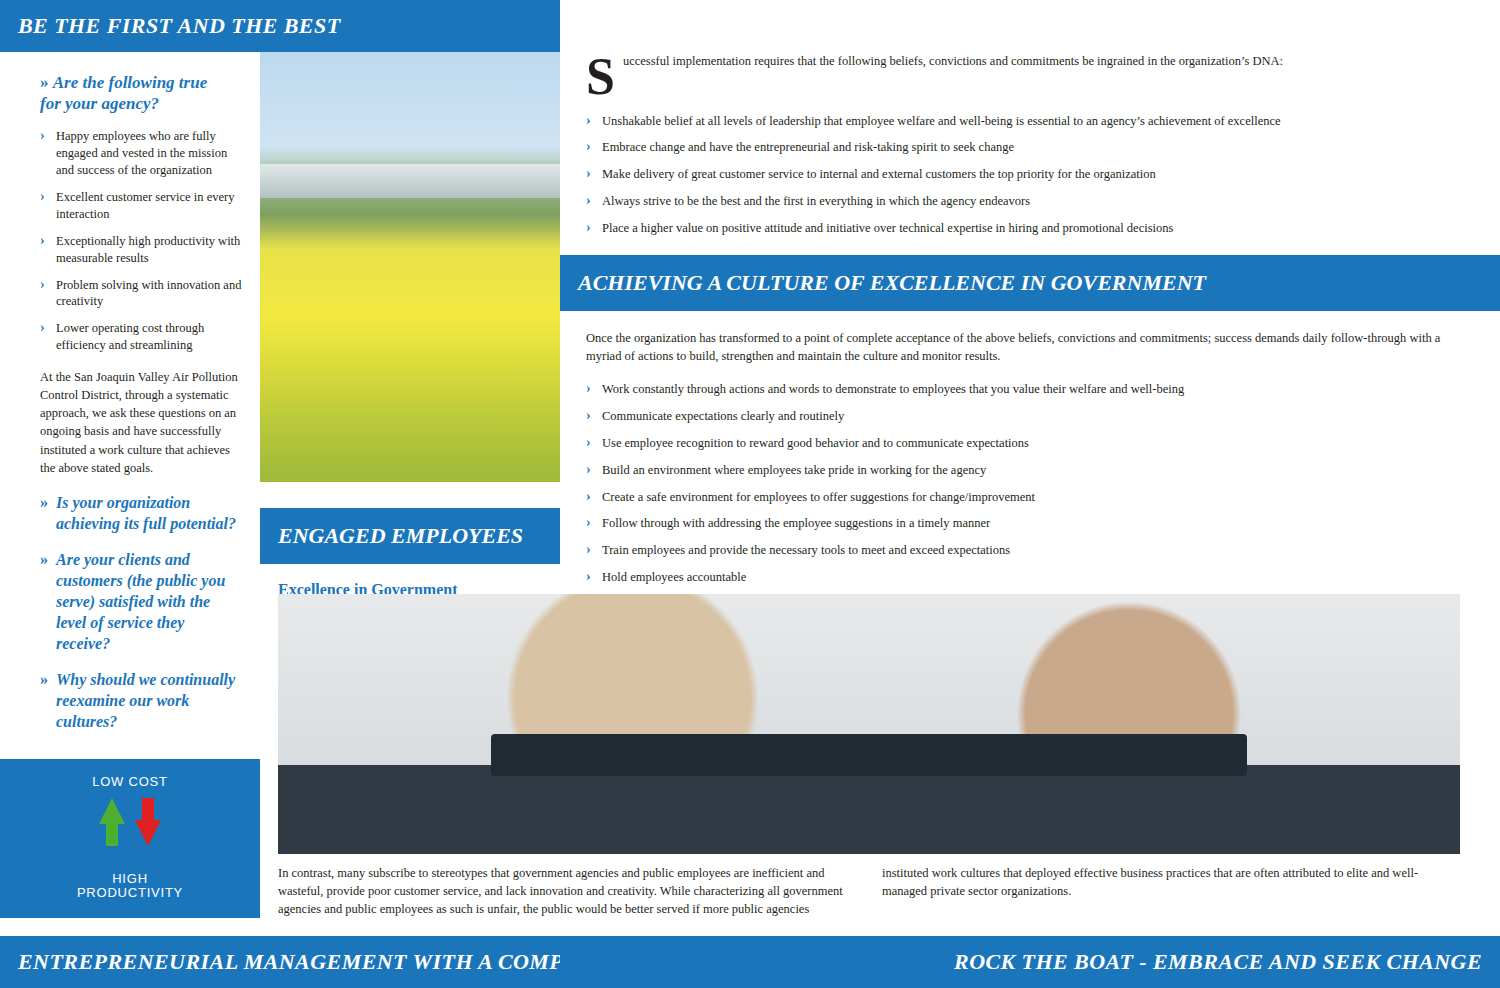BE THE FIRST AND THE BEST
» Are the following true
for your agency?
Happy employees who are fully engaged and vested in the mission and success of the organization
Excellent customer service in every interaction
Exceptionally high productivity with measurable results
Problem solving with innovation and creativity
Lower operating cost through efficiency and streamlining
At the San Joaquin Valley Air Pollution Control District, through a systematic approach, we ask these questions on an ongoing basis and have successfully instituted a work culture that achieves the above stated goals.
Is your organization achieving its full potential?
Are your clients and customers (the public you serve) satisfied with the level of service they receive?
Why should we continually reexamine our work cultures?
LOW COST
HIGH
PRODUCTIVITY
ENGAGED EMPLOYEES
Excellence in Government
is accomplished through a management philosophy that places a greater focus and emphasis on attitude and positive behavior while setting high expectations and striving for excellence in quality of work and productivity. Achieving and maintaining a work culture like this requires day-to-day attention and ongoing commitment and effort from all levels within the organization.
High productivity, innovation and exceptional customer service are often attributed to private sector businesses where profit motive and attention to the bottom line compel businesses to pursue best management practices.
Successful implementation requires that the following beliefs, convictions and commitments be ingrained in the organization’s DNA:
Unshakable belief at all levels of leadership that employee welfare and well-being is essential to an agency’s achievement of excellence
Embrace change and have the entrepreneurial and risk-taking spirit to seek change
Make delivery of great customer service to internal and external customers the top priority for the organization
Always strive to be the best and the first in everything in which the agency endeavors
Place a higher value on positive attitude and initiative over technical expertise in hiring and promotional decisions
ACHIEVING A CULTURE OF EXCELLENCE IN GOVERNMENT
Once the organization has transformed to a point of complete acceptance of the above beliefs, convictions and commitments; success demands daily follow-through with a myriad of actions to build, strengthen and maintain the culture and monitor results.
Work constantly through actions and words to demonstrate to employees that you value their welfare and well-being
Communicate expectations clearly and routinely
Use employee recognition to reward good behavior and to communicate expectations
Build an environment where employees take pride in working for the agency
Create a safe environment for employees to offer suggestions for change/improvement
Follow through with addressing the employee suggestions in a timely manner
Train employees and provide the necessary tools to meet and exceed expectations
Hold employees accountable
Infuse constant energy to keep it fresh
Make it an intrinsic part of each employee’s job
Create an environment where employees are not put in silos and see themselves working for the agency as a whole – not for an individual department or division
Provide freedom and encouragement to constructively critique the work of others
Serve as a role model
In contrast, many subscribe to stereotypes that government agencies and public employees are inefficient and wasteful, provide poor customer service, and lack innovation and creativity. While characterizing all government agencies and public employees as such is unfair, the public would be better served if more public agencies instituted work cultures that deployed effective business practices that are often attributed to elite and well-managed private sector organizations.
ENTREPRENEURIAL MANAGEMENT WITH A COMPETITIVE SPIRIT
ROCK THE BOAT - EMBRACE AND SEEK CHANGE